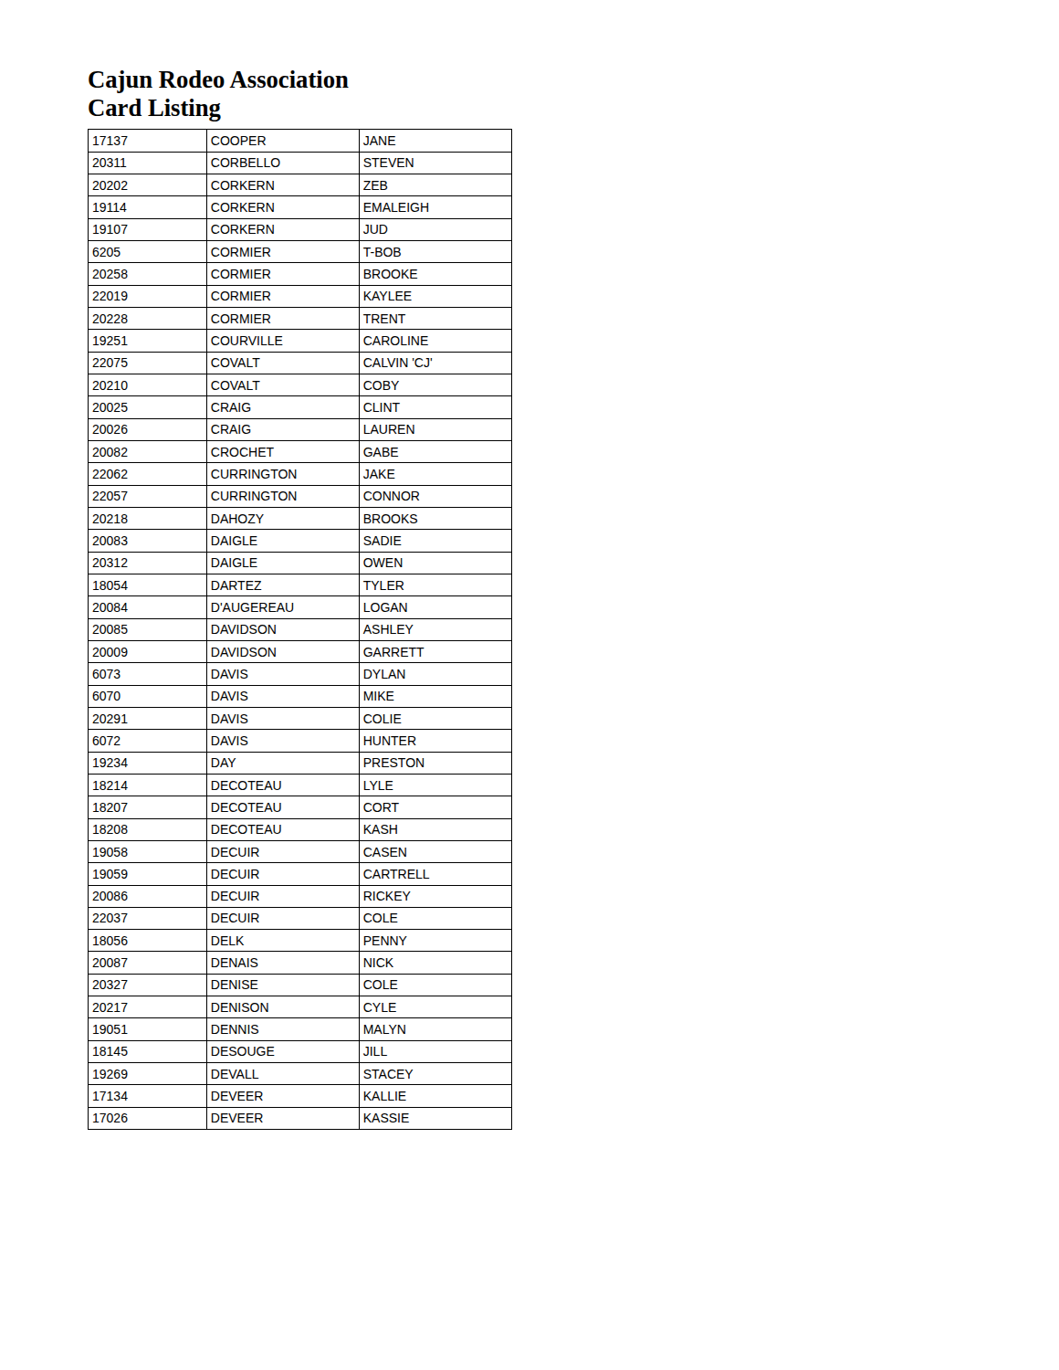Cajun Rodeo Association
Card Listing
| 17137 | COOPER | JANE |
| 20311 | CORBELLO | STEVEN |
| 20202 | CORKERN | ZEB |
| 19114 | CORKERN | EMALEIGH |
| 19107 | CORKERN | JUD |
| 6205 | CORMIER | T-BOB |
| 20258 | CORMIER | BROOKE |
| 22019 | CORMIER | KAYLEE |
| 20228 | CORMIER | TRENT |
| 19251 | COURVILLE | CAROLINE |
| 22075 | COVALT | CALVIN 'CJ' |
| 20210 | COVALT | COBY |
| 20025 | CRAIG | CLINT |
| 20026 | CRAIG | LAUREN |
| 20082 | CROCHET | GABE |
| 22062 | CURRINGTON | JAKE |
| 22057 | CURRINGTON | CONNOR |
| 20218 | DAHOZY | BROOKS |
| 20083 | DAIGLE | SADIE |
| 20312 | DAIGLE | OWEN |
| 18054 | DARTEZ | TYLER |
| 20084 | D'AUGEREAU | LOGAN |
| 20085 | DAVIDSON | ASHLEY |
| 20009 | DAVIDSON | GARRETT |
| 6073 | DAVIS | DYLAN |
| 6070 | DAVIS | MIKE |
| 20291 | DAVIS | COLIE |
| 6072 | DAVIS | HUNTER |
| 19234 | DAY | PRESTON |
| 18214 | DECOTEAU | LYLE |
| 18207 | DECOTEAU | CORT |
| 18208 | DECOTEAU | KASH |
| 19058 | DECUIR | CASEN |
| 19059 | DECUIR | CARTRELL |
| 20086 | DECUIR | RICKEY |
| 22037 | DECUIR | COLE |
| 18056 | DELK | PENNY |
| 20087 | DENAIS | NICK |
| 20327 | DENISE | COLE |
| 20217 | DENISON | CYLE |
| 19051 | DENNIS | MALYN |
| 18145 | DESOUGE | JILL |
| 19269 | DEVALL | STACEY |
| 17134 | DEVEER | KALLIE |
| 17026 | DEVEER | KASSIE |